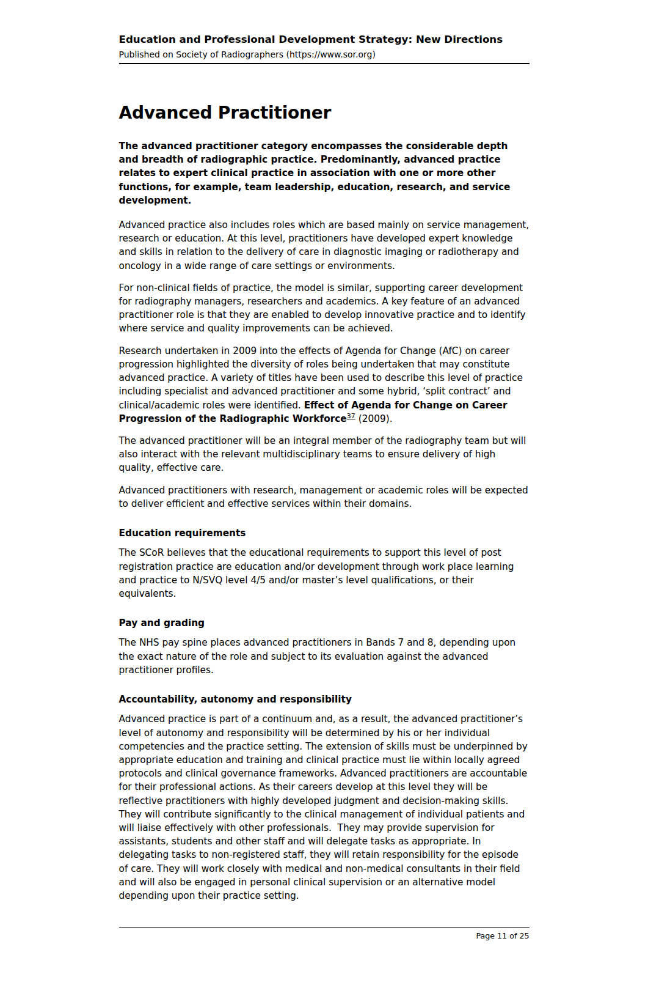Education and Professional Development Strategy: New Directions
Published on Society of Radiographers (https://www.sor.org)
Advanced Practitioner
The advanced practitioner category encompasses the considerable depth and breadth of radiographic practice. Predominantly, advanced practice relates to expert clinical practice in association with one or more other functions, for example, team leadership, education, research, and service development.
Advanced practice also includes roles which are based mainly on service management, research or education. At this level, practitioners have developed expert knowledge and skills in relation to the delivery of care in diagnostic imaging or radiotherapy and oncology in a wide range of care settings or environments.
For non-clinical fields of practice, the model is similar, supporting career development for radiography managers, researchers and academics. A key feature of an advanced practitioner role is that they are enabled to develop innovative practice and to identify where service and quality improvements can be achieved.
Research undertaken in 2009 into the effects of Agenda for Change (AfC) on career progression highlighted the diversity of roles being undertaken that may constitute advanced practice. A variety of titles have been used to describe this level of practice including specialist and advanced practitioner and some hybrid, ‘split contract’ and clinical/academic roles were identified. Effect of Agenda for Change on Career Progression of the Radiographic Workforce37 (2009).
The advanced practitioner will be an integral member of the radiography team but will also interact with the relevant multidisciplinary teams to ensure delivery of high quality, effective care.
Advanced practitioners with research, management or academic roles will be expected to deliver efficient and effective services within their domains.
Education requirements
The SCoR believes that the educational requirements to support this level of post registration practice are education and/or development through work place learning and practice to N/SVQ level 4/5 and/or master’s level qualifications, or their equivalents.
Pay and grading
The NHS pay spine places advanced practitioners in Bands 7 and 8, depending upon the exact nature of the role and subject to its evaluation against the advanced practitioner profiles.
Accountability, autonomy and responsibility
Advanced practice is part of a continuum and, as a result, the advanced practitioner’s level of autonomy and responsibility will be determined by his or her individual competencies and the practice setting. The extension of skills must be underpinned by appropriate education and training and clinical practice must lie within locally agreed protocols and clinical governance frameworks. Advanced practitioners are accountable for their professional actions. As their careers develop at this level they will be reflective practitioners with highly developed judgment and decision-making skills. They will contribute significantly to the clinical management of individual patients and will liaise effectively with other professionals. They may provide supervision for assistants, students and other staff and will delegate tasks as appropriate. In delegating tasks to non-registered staff, they will retain responsibility for the episode of care. They will work closely with medical and non-medical consultants in their field and will also be engaged in personal clinical supervision or an alternative model depending upon their practice setting.
Page 11 of 25